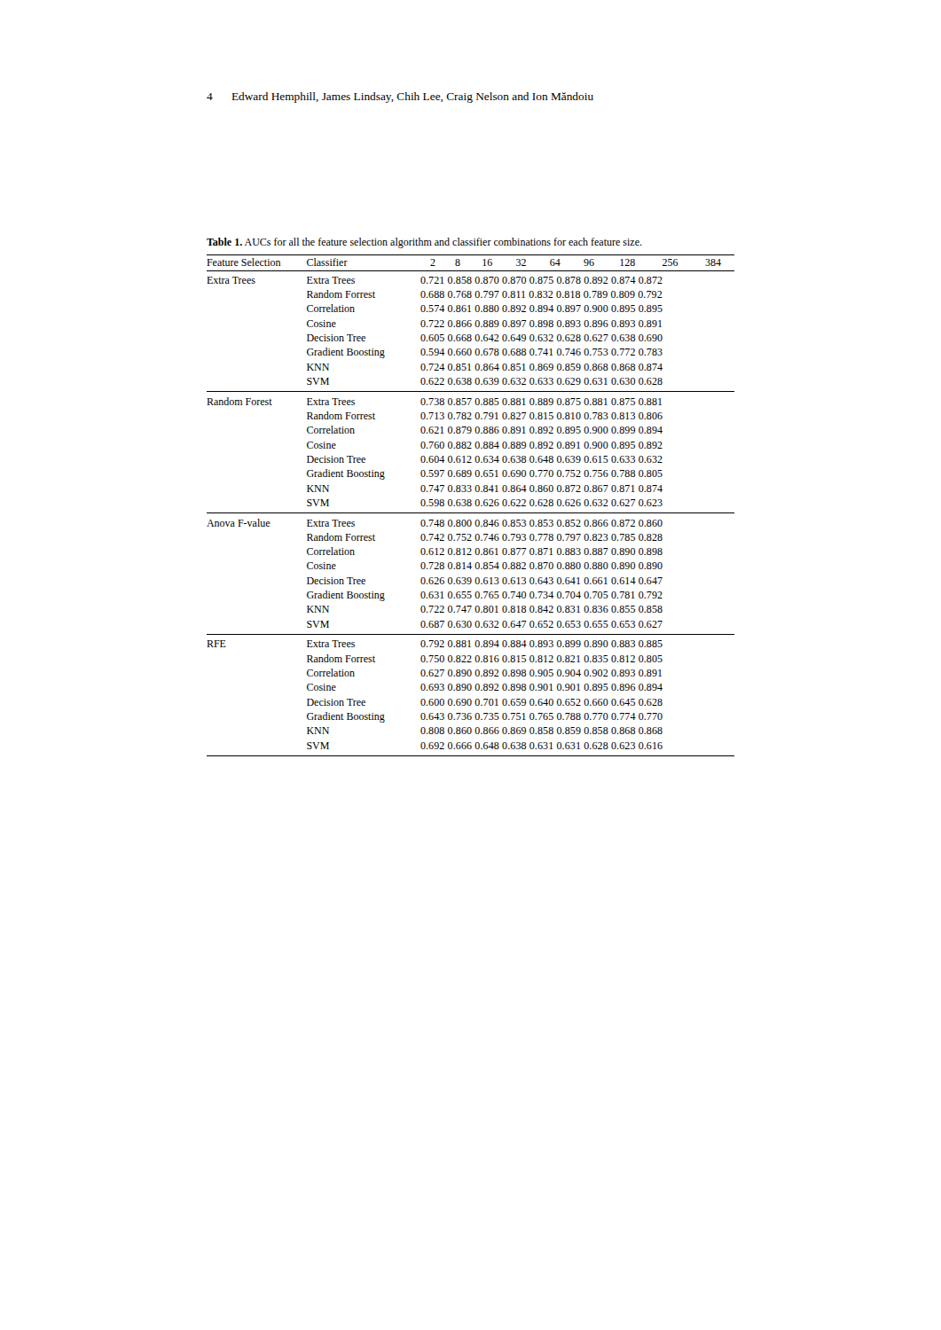4 Edward Hemphill, James Lindsay, Chih Lee, Craig Nelson and Ion Măndoiu
Table 1. AUCs for all the feature selection algorithm and classifier combinations for each feature size.
| Feature Selection | Classifier | 2 | 8 | 16 | 32 | 64 | 96 | 128 | 256 | 384 |
| --- | --- | --- | --- | --- | --- | --- | --- | --- | --- | --- |
| Extra Trees | Extra Trees | 0.721 0.858 0.870 0.870 0.875 0.878 0.892 0.874 0.872 |
| | Random Forrest | 0.688 0.768 0.797 0.811 0.832 0.818 0.789 0.809 0.792 |
| | Correlation | 0.574 0.861 0.880 0.892 0.894 0.897 0.900 0.895 0.895 |
| | Cosine | 0.722 0.866 0.889 0.897 0.898 0.893 0.896 0.893 0.891 |
| | Decision Tree | 0.605 0.668 0.642 0.649 0.632 0.628 0.627 0.638 0.690 |
| | Gradient Boosting | 0.594 0.660 0.678 0.688 0.741 0.746 0.753 0.772 0.783 |
| | KNN | 0.724 0.851 0.864 0.851 0.869 0.859 0.868 0.868 0.874 |
| | SVM | 0.622 0.638 0.639 0.632 0.633 0.629 0.631 0.630 0.628 |
| Random Forest | Extra Trees | 0.738 0.857 0.885 0.881 0.889 0.875 0.881 0.875 0.881 |
| | Random Forrest | 0.713 0.782 0.791 0.827 0.815 0.810 0.783 0.813 0.806 |
| | Correlation | 0.621 0.879 0.886 0.891 0.892 0.895 0.900 0.899 0.894 |
| | Cosine | 0.760 0.882 0.884 0.889 0.892 0.891 0.900 0.895 0.892 |
| | Decision Tree | 0.604 0.612 0.634 0.638 0.648 0.639 0.615 0.633 0.632 |
| | Gradient Boosting | 0.597 0.689 0.651 0.690 0.770 0.752 0.756 0.788 0.805 |
| | KNN | 0.747 0.833 0.841 0.864 0.860 0.872 0.867 0.871 0.874 |
| | SVM | 0.598 0.638 0.626 0.622 0.628 0.626 0.632 0.627 0.623 |
| Anova F-value | Extra Trees | 0.748 0.800 0.846 0.853 0.853 0.852 0.866 0.872 0.860 |
| | Random Forrest | 0.742 0.752 0.746 0.793 0.778 0.797 0.823 0.785 0.828 |
| | Correlation | 0.612 0.812 0.861 0.877 0.871 0.883 0.887 0.890 0.898 |
| | Cosine | 0.728 0.814 0.854 0.882 0.870 0.880 0.880 0.890 0.890 |
| | Decision Tree | 0.626 0.639 0.613 0.613 0.643 0.641 0.661 0.614 0.647 |
| | Gradient Boosting | 0.631 0.655 0.765 0.740 0.734 0.704 0.705 0.781 0.792 |
| | KNN | 0.722 0.747 0.801 0.818 0.842 0.831 0.836 0.855 0.858 |
| | SVM | 0.687 0.630 0.632 0.647 0.652 0.653 0.655 0.653 0.627 |
| RFE | Extra Trees | 0.792 0.881 0.894 0.884 0.893 0.899 0.890 0.883 0.885 |
| | Random Forrest | 0.750 0.822 0.816 0.815 0.812 0.821 0.835 0.812 0.805 |
| | Correlation | 0.627 0.890 0.892 0.898 0.905 0.904 0.902 0.893 0.891 |
| | Cosine | 0.693 0.890 0.892 0.898 0.901 0.901 0.895 0.896 0.894 |
| | Decision Tree | 0.600 0.690 0.701 0.659 0.640 0.652 0.660 0.645 0.628 |
| | Gradient Boosting | 0.643 0.736 0.735 0.751 0.765 0.788 0.770 0.774 0.770 |
| | KNN | 0.808 0.860 0.866 0.869 0.858 0.859 0.858 0.868 0.868 |
| | SVM | 0.692 0.666 0.648 0.638 0.631 0.631 0.628 0.623 0.616 |